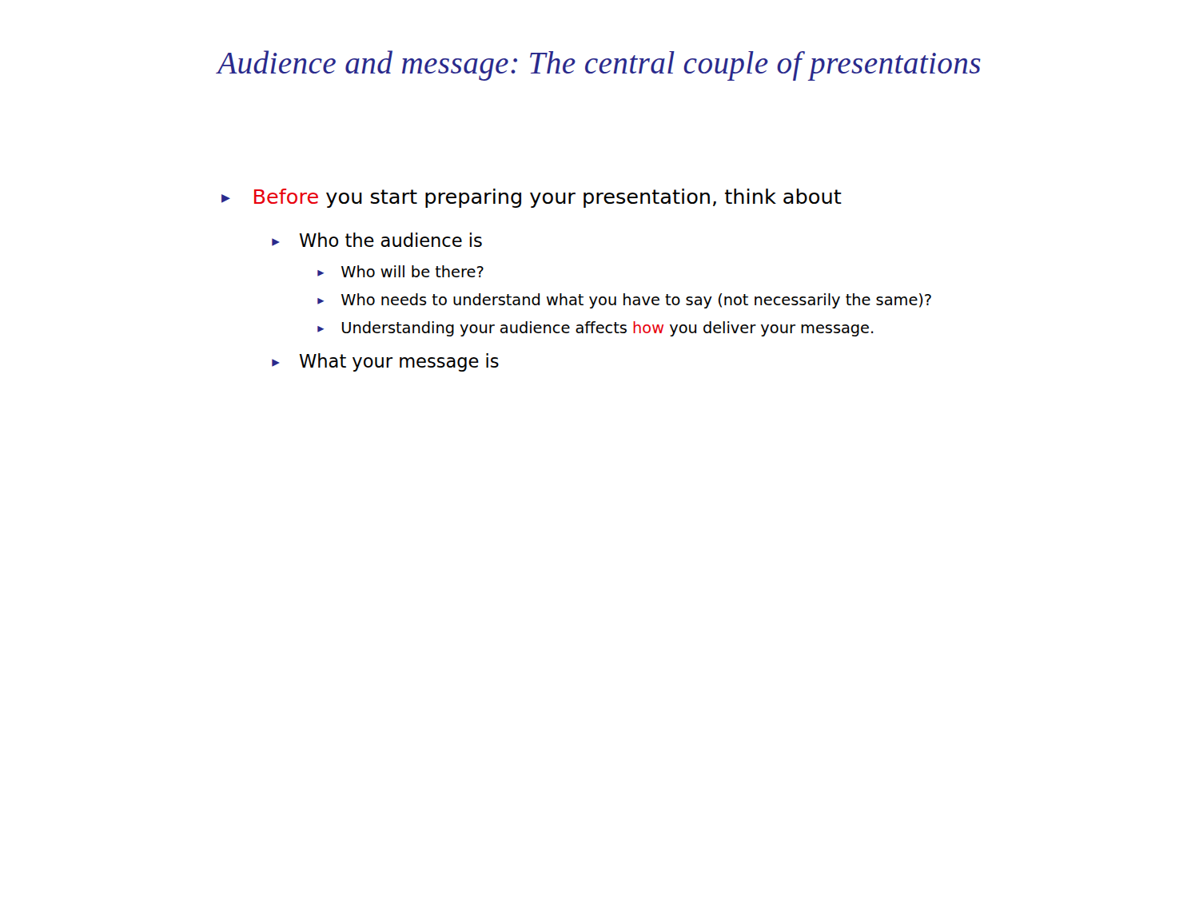Audience and message: The central couple of presentations
Before you start preparing your presentation, think about
Who the audience is
Who will be there?
Who needs to understand what you have to say (not necessarily the same)?
Understanding your audience affects how you deliver your message.
What your message is